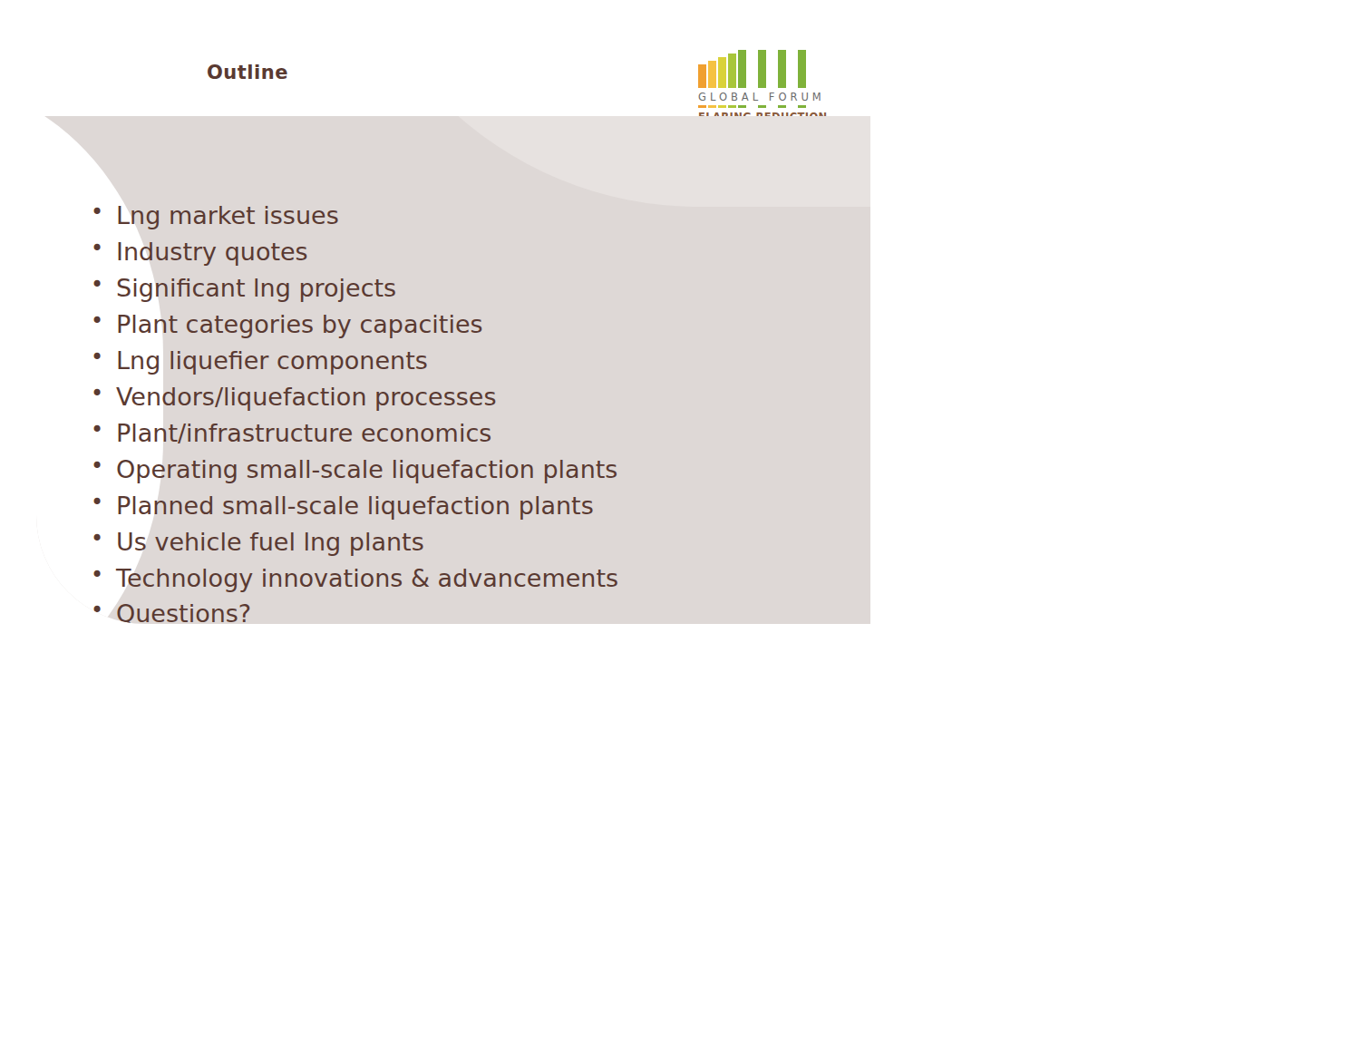Outline
GLOBAL FORUM
FLARING REDUCTION
& GAS UTILISATION
Lng market issues
Industry quotes
Significant lng projects
Plant categories by capacities
Lng liquefier components
Vendors/liquefaction processes
Plant/infrastructure economics
Operating small-scale liquefaction plants
Planned small-scale liquefaction plants
Us vehicle fuel lng plants
Technology innovations & advancements
Questions?